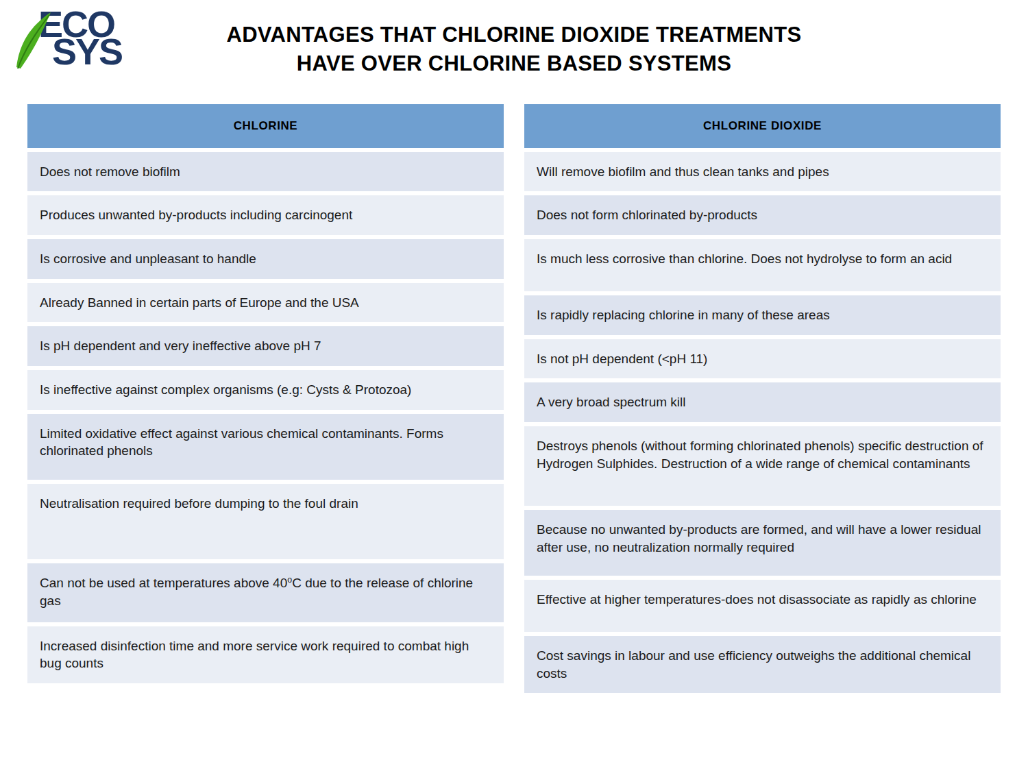ECO SYS
Advantages That Chlorine Dioxide Treatments
Have Over Chlorine Based Systems
Chlorine
Does not remove biofilm
Produces unwanted by-products including carcinogent
Is corrosive and unpleasant to handle
Already Banned in certain parts of Europe and the USA
Is pH dependent and very ineffective above pH 7
Is ineffective against complex organisms (e.g: Cysts & Protozoa)
Limited oxidative effect against various chemical contaminants. Forms chlorinated phenols
Neutralisation required before dumping to the foul drain
Can not be used at temperatures above 40oC due to the release of chlorine gas
Increased disinfection time and more service work required to combat high bug counts
Chlorine Dioxide
Will remove biofilm and thus clean tanks and pipes
Does not form chlorinated by-products
Is much less corrosive than chlorine. Does not hydrolyse to form an acid
Is rapidly replacing chlorine in many of these areas
Is not pH dependent (<pH 11)
A very broad spectrum kill
Destroys phenols (without forming chlorinated phenols) specific destruction of Hydrogen Sulphides. Destruction of a wide range of chemical contaminants
Because no unwanted by-products are formed, and will have a lower residual after use, no neutralization normally required
Effective at higher temperatures-does not disassociate as rapidly as chlorine
Cost savings in labour and use efficiency outweighs the additional chemical costs